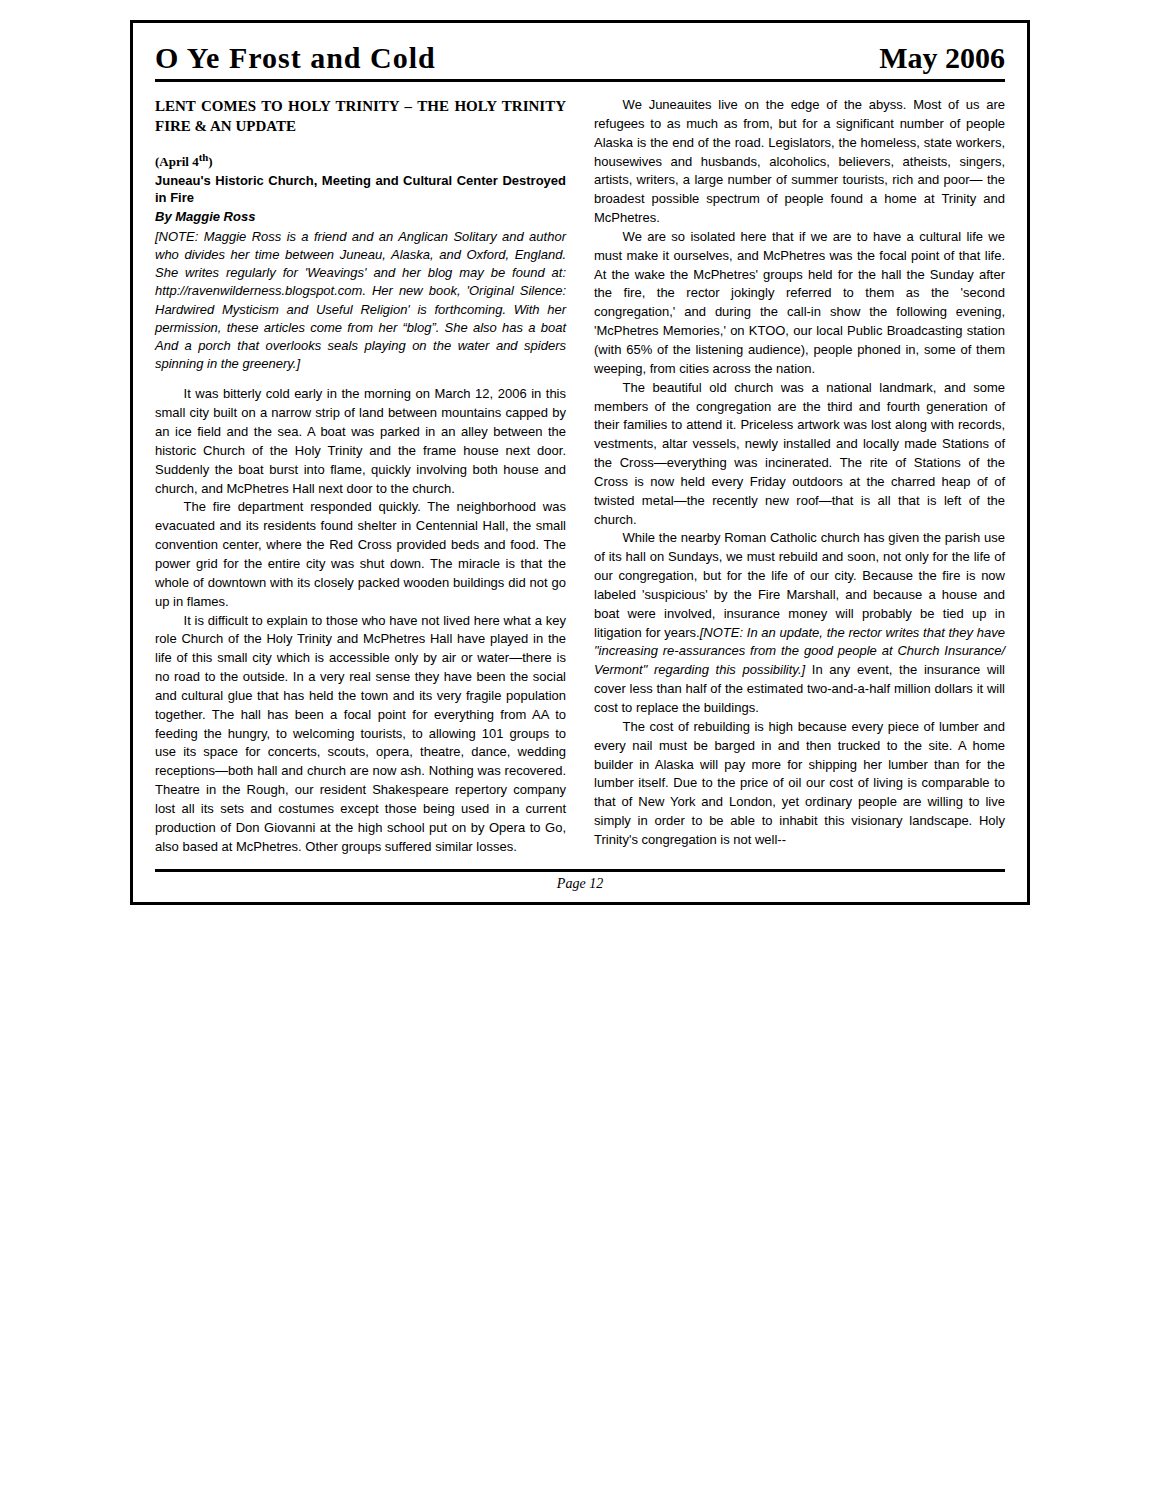O Ye Frost and Cold
May 2006
LENT COMES TO HOLY TRINITY – THE HOLY TRINITY FIRE & AN UPDATE
(April 4th)
Juneau's Historic Church, Meeting and Cultural Center Destroyed in Fire
By Maggie Ross
[NOTE: Maggie Ross is a friend and an Anglican Solitary and author who divides her time between Juneau, Alaska, and Oxford, England. She writes regularly for 'Weavings' and her blog may be found at: http://ravenwilderness.blogspot.com. Her new book, 'Original Silence: Hardwired Mysticism and Useful Religion' is forthcoming. With her permission, these articles come from her “blog”. She also has a boat And a porch that overlooks seals playing on the water and spiders spinning in the greenery.]
It was bitterly cold early in the morning on March 12, 2006 in this small city built on a narrow strip of land between mountains capped by an ice field and the sea. A boat was parked in an alley between the historic Church of the Holy Trinity and the frame house next door. Suddenly the boat burst into flame, quickly involving both house and church, and McPhetres Hall next door to the church.
The fire department responded quickly. The neighborhood was evacuated and its residents found shelter in Centennial Hall, the small convention center, where the Red Cross provided beds and food. The power grid for the entire city was shut down. The miracle is that the whole of downtown with its closely packed wooden buildings did not go up in flames.
It is difficult to explain to those who have not lived here what a key role Church of the Holy Trinity and McPhetres Hall have played in the life of this small city which is accessible only by air or water—there is no road to the outside. In a very real sense they have been the social and cultural glue that has held the town and its very fragile population together. The hall has been a focal point for everything from AA to feeding the hungry, to welcoming tourists, to allowing 101 groups to use its space for concerts, scouts, opera, theatre, dance, wedding receptions—both hall and church are now ash. Nothing was recovered. Theatre in the Rough, our resident Shakespeare repertory company lost all its sets and costumes except those being used in a current production of Don Giovanni at the high school put on by Opera to Go, also based at McPhetres. Other groups suffered similar losses.
We Juneauites live on the edge of the abyss. Most of us are refugees to as much as from, but for a significant number of people Alaska is the end of the road. Legislators, the homeless, state workers, housewives and husbands, alcoholics, believers, atheists, singers, artists, writers, a large number of summer tourists, rich and poor— the broadest possible spectrum of people found a home at Trinity and McPhetres.
We are so isolated here that if we are to have a cultural life we must make it ourselves, and McPhetres was the focal point of that life. At the wake the McPhetres' groups held for the hall the Sunday after the fire, the rector jokingly referred to them as the 'second congregation,' and during the call-in show the following evening, 'McPhetres Memories,' on KTOO, our local Public Broadcasting station (with 65% of the listening audience), people phoned in, some of them weeping, from cities across the nation.
The beautiful old church was a national landmark, and some members of the congregation are the third and fourth generation of their families to attend it. Priceless artwork was lost along with records, vestments, altar vessels, newly installed and locally made Stations of the Cross—everything was incinerated. The rite of Stations of the Cross is now held every Friday outdoors at the charred heap of of twisted metal—the recently new roof—that is all that is left of the church.
While the nearby Roman Catholic church has given the parish use of its hall on Sundays, we must rebuild and soon, not only for the life of our congregation, but for the life of our city. Because the fire is now labeled 'suspicious' by the Fire Marshall, and because a house and boat were involved, insurance money will probably be tied up in litigation for years.[NOTE: In an update, the rector writes that they have "increasing re-assurances from the good people at Church Insurance/ Vermont" regarding this possibility.] In any event, the insurance will cover less than half of the estimated two-and-a-half million dollars it will cost to replace the buildings.
The cost of rebuilding is high because every piece of lumber and every nail must be barged in and then trucked to the site. A home builder in Alaska will pay more for shipping her lumber than for the lumber itself. Due to the price of oil our cost of living is comparable to that of New York and London, yet ordinary people are willing to live simply in order to be able to inhabit this visionary landscape. Holy Trinity's congregation is not well--
Page 12